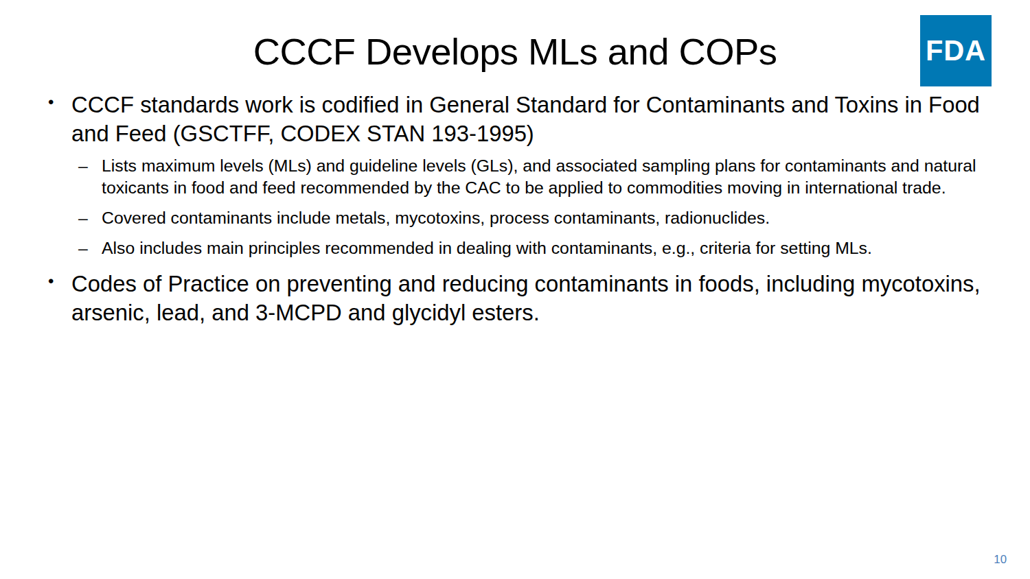FDA
CCCF Develops MLs and COPs
CCCF standards work is codified in General Standard for Contaminants and Toxins in Food and Feed (GSCTFF, CODEX STAN 193-1995)
Lists maximum levels (MLs) and guideline levels (GLs), and associated sampling plans for contaminants and natural toxicants in food and feed recommended by the CAC to be applied to commodities moving in international trade.
Covered contaminants include metals, mycotoxins, process contaminants, radionuclides.
Also includes main principles recommended in dealing with contaminants, e.g., criteria for setting MLs.
Codes of Practice on preventing and reducing contaminants in foods, including mycotoxins, arsenic, lead, and 3-MCPD and glycidyl esters.
10